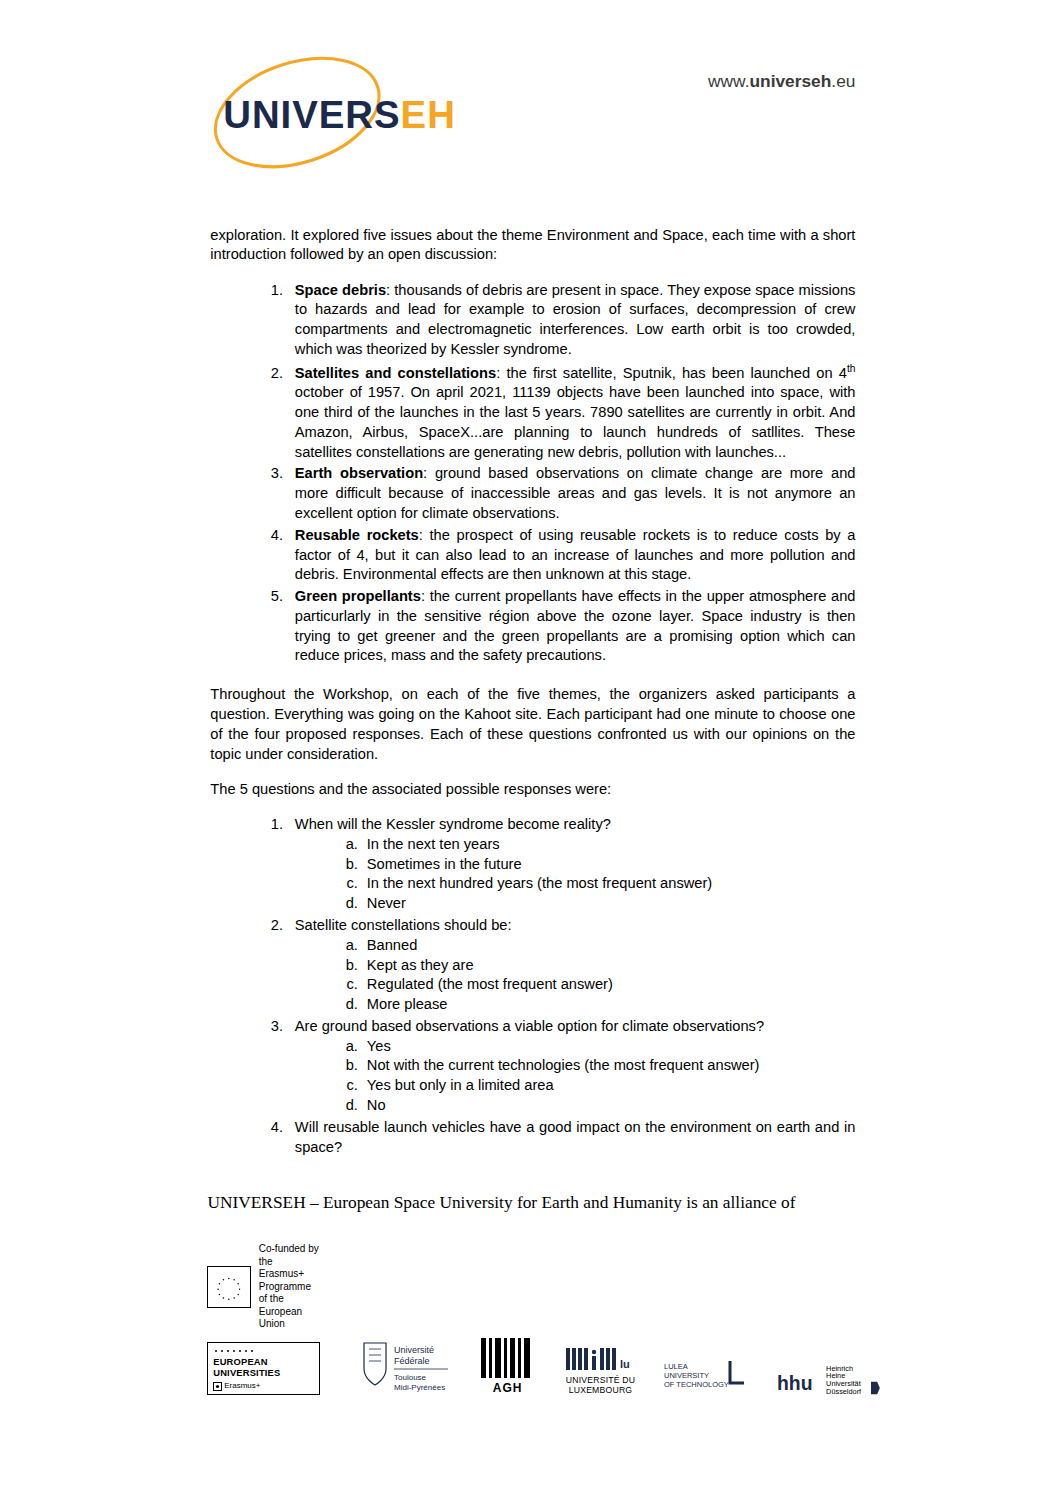UNIVERSEH
www.universeh.eu
exploration. It explored five issues about the theme Environment and Space, each time with a short introduction followed by an open discussion:
Space debris: thousands of debris are present in space. They expose space missions to hazards and lead for example to erosion of surfaces, decompression of crew compartments and electromagnetic interferences. Low earth orbit is too crowded, which was theorized by Kessler syndrome.
Satellites and constellations: the first satellite, Sputnik, has been launched on 4th october of 1957. On april 2021, 11139 objects have been launched into space, with one third of the launches in the last 5 years. 7890 satellites are currently in orbit. And Amazon, Airbus, SpaceX...are planning to launch hundreds of satllites. These satellites constellations are generating new debris, pollution with launches...
Earth observation: ground based observations on climate change are more and more difficult because of inaccessible areas and gas levels. It is not anymore an excellent option for climate observations.
Reusable rockets: the prospect of using reusable rockets is to reduce costs by a factor of 4, but it can also lead to an increase of launches and more pollution and debris. Environmental effects are then unknown at this stage.
Green propellants: the current propellants have effects in the upper atmosphere and particurlarly in the sensitive région above the ozone layer. Space industry is then trying to get greener and the green propellants are a promising option which can reduce prices, mass and the safety precautions.
Throughout the Workshop, on each of the five themes, the organizers asked participants a question. Everything was going on the Kahoot site. Each participant had one minute to choose one of the four proposed responses. Each of these questions confronted us with our opinions on the topic under consideration.
The 5 questions and the associated possible responses were:
When will the Kessler syndrome become reality?
In the next ten years
Sometimes in the future
In the next hundred years (the most frequent answer)
Never
Satellite constellations should be:
Banned
Kept as they are
Regulated (the most frequent answer)
More please
Are ground based observations a viable option for climate observations?
Yes
Not with the current technologies (the most frequent answer)
Yes but only in a limited area
No
Will reusable launch vehicles have a good impact on the environment on earth and in space?
UNIVERSEH – European Space University for Earth and Humanity is an alliance of
Co-funded by the
Erasmus+ Programme
of the European Union
EUROPEAN
UNIVERSITIES
Erasmus+
Université Fédérale Toulouse Midi-Pyrénées
AGH
lu
UNIVERSITÉ DU
LUXEMBOURG
LULEA UNIVERSITY OF TECHNOLOGY
hhu
Heinrich Heine
Universität
Düsseldorf